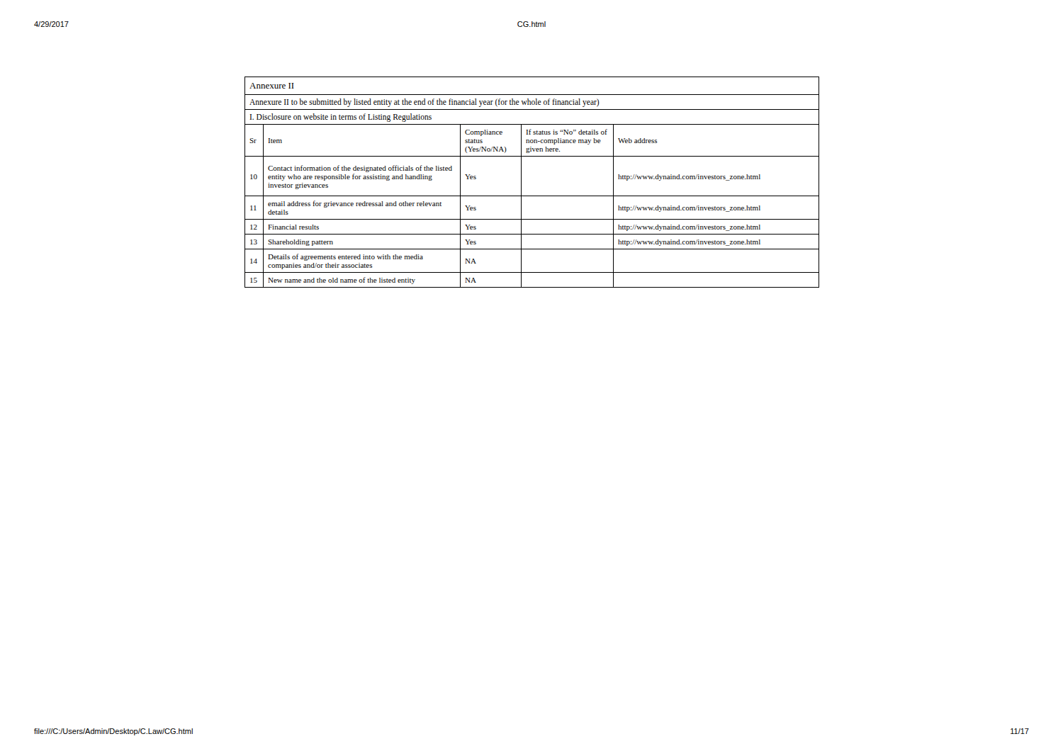4/29/2017
CG.html
| Annexure II |
| Annexure II to be submitted by listed entity at the end of the financial year (for the whole of financial year) |
| I. Disclosure on website in terms of Listing Regulations |
| Sr | Item | Compliance status (Yes/No/NA) | If status is “No” details of non-compliance may be given here. | Web address |
| 10 | Contact information of the designated officials of the listed entity who are responsible for assisting and handling investor grievances | Yes | | http://www.dynaind.com/investors_zone.html |
| 11 | email address for grievance redressal and other relevant details | Yes | | http://www.dynaind.com/investors_zone.html |
| 12 | Financial results | Yes | | http://www.dynaind.com/investors_zone.html |
| 13 | Shareholding pattern | Yes | | http://www.dynaind.com/investors_zone.html |
| 14 | Details of agreements entered into with the media companies and/or their associates | NA | | |
| 15 | New name and the old name of the listed entity | NA | | |
file:///C:/Users/Admin/Desktop/C.Law/CG.html
11/17